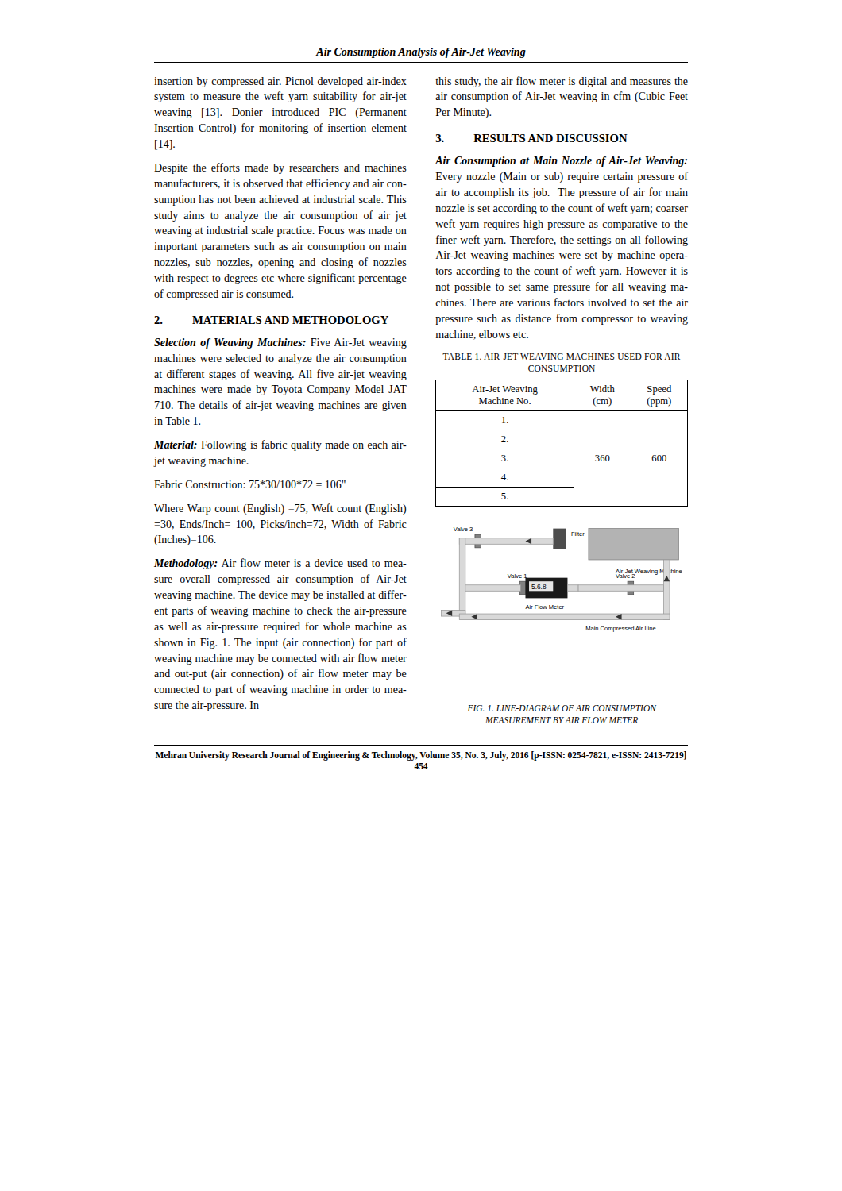Air Consumption Analysis of Air-Jet Weaving
insertion by compressed air. Picnol developed air-index system to measure the weft yarn suitability for air-jet weaving [13]. Donier introduced PIC (Permanent Insertion Control) for monitoring of insertion element [14].
Despite the efforts made by researchers and machines manufacturers, it is observed that efficiency and air consumption has not been achieved at industrial scale. This study aims to analyze the air consumption of air jet weaving at industrial scale practice. Focus was made on important parameters such as air consumption on main nozzles, sub nozzles, opening and closing of nozzles with respect to degrees etc where significant percentage of compressed air is consumed.
2. MATERIALS AND METHODOLOGY
Selection of Weaving Machines: Five Air-Jet weaving machines were selected to analyze the air consumption at different stages of weaving. All five air-jet weaving machines were made by Toyota Company Model JAT 710. The details of air-jet weaving machines are given in Table 1.
Material: Following is fabric quality made on each air-jet weaving machine.
Fabric Construction: 75*30/100*72 = 106"
Where Warp count (English) =75, Weft count (English) =30, Ends/Inch= 100, Picks/inch=72, Width of Fabric (Inches)=106.
Methodology: Air flow meter is a device used to measure overall compressed air consumption of Air-Jet weaving machine. The device may be installed at different parts of weaving machine to check the air-pressure as well as air-pressure required for whole machine as shown in Fig. 1. The input (air connection) for part of weaving machine may be connected with air flow meter and out-put (air connection) of air flow meter may be connected to part of weaving machine in order to measure the air-pressure. In
this study, the air flow meter is digital and measures the air consumption of Air-Jet weaving in cfm (Cubic Feet Per Minute).
3. RESULTS AND DISCUSSION
Air Consumption at Main Nozzle of Air-Jet Weaving: Every nozzle (Main or sub) require certain pressure of air to accomplish its job. The pressure of air for main nozzle is set according to the count of weft yarn; coarser weft yarn requires high pressure as comparative to the finer weft yarn. Therefore, the settings on all following Air-Jet weaving machines were set by machine operators according to the count of weft yarn. However it is not possible to set same pressure for all weaving machines. There are various factors involved to set the air pressure such as distance from compressor to weaving machine, elbows etc.
TABLE 1. AIR-JET WEAVING MACHINES USED FOR AIR CONSUMPTION
| Air-Jet Weaving Machine No. | Width (cm) | Speed (ppm) |
| --- | --- | --- |
| 1. | 360 | 600 |
| 2. |
| 3. |
| 4. |
| 5. |
Air-Jet Weaving Machine Filter Valve 3 Valve 1 5.6.8 Air Flow Meter Valve 2 Main Compressed Air Line
FIG. 1. LINE-DIAGRAM OF AIR CONSUMPTION
MEASUREMENT BY AIR FLOW METER
Mehran University Research Journal of Engineering & Technology, Volume 35, No. 3, July, 2016 [p-ISSN: 0254-7821, e-ISSN: 2413-7219] 454